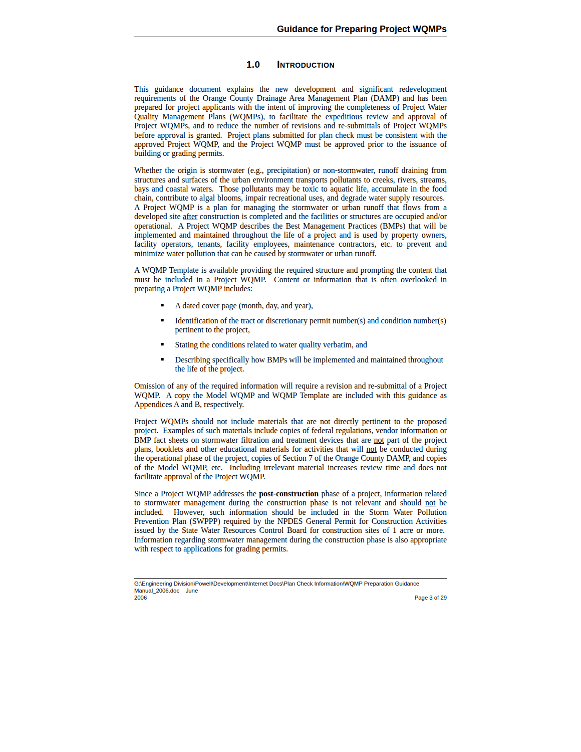Guidance for Preparing Project WQMPs
1.0 Introduction
This guidance document explains the new development and significant redevelopment requirements of the Orange County Drainage Area Management Plan (DAMP) and has been prepared for project applicants with the intent of improving the completeness of Project Water Quality Management Plans (WQMPs), to facilitate the expeditious review and approval of Project WQMPs, and to reduce the number of revisions and re-submittals of Project WQMPs before approval is granted. Project plans submitted for plan check must be consistent with the approved Project WQMP, and the Project WQMP must be approved prior to the issuance of building or grading permits.
Whether the origin is stormwater (e.g., precipitation) or non-stormwater, runoff draining from structures and surfaces of the urban environment transports pollutants to creeks, rivers, streams, bays and coastal waters. Those pollutants may be toxic to aquatic life, accumulate in the food chain, contribute to algal blooms, impair recreational uses, and degrade water supply resources. A Project WQMP is a plan for managing the stormwater or urban runoff that flows from a developed site after construction is completed and the facilities or structures are occupied and/or operational. A Project WQMP describes the Best Management Practices (BMPs) that will be implemented and maintained throughout the life of a project and is used by property owners, facility operators, tenants, facility employees, maintenance contractors, etc. to prevent and minimize water pollution that can be caused by stormwater or urban runoff.
A WQMP Template is available providing the required structure and prompting the content that must be included in a Project WQMP. Content or information that is often overlooked in preparing a Project WQMP includes:
A dated cover page (month, day, and year),
Identification of the tract or discretionary permit number(s) and condition number(s) pertinent to the project,
Stating the conditions related to water quality verbatim, and
Describing specifically how BMPs will be implemented and maintained throughout the life of the project.
Omission of any of the required information will require a revision and re-submittal of a Project WQMP. A copy the Model WQMP and WQMP Template are included with this guidance as Appendices A and B, respectively.
Project WQMPs should not include materials that are not directly pertinent to the proposed project. Examples of such materials include copies of federal regulations, vendor information or BMP fact sheets on stormwater filtration and treatment devices that are not part of the project plans, booklets and other educational materials for activities that will not be conducted during the operational phase of the project, copies of Section 7 of the Orange County DAMP, and copies of the Model WQMP, etc. Including irrelevant material increases review time and does not facilitate approval of the Project WQMP.
Since a Project WQMP addresses the post-construction phase of a project, information related to stormwater management during the construction phase is not relevant and should not be included. However, such information should be included in the Storm Water Pollution Prevention Plan (SWPPP) required by the NPDES General Permit for Construction Activities issued by the State Water Resources Control Board for construction sites of 1 acre or more. Information regarding stormwater management during the construction phase is also appropriate with respect to applications for grading permits.
G:\Engineering Division\Powell\Development\Internet Docs\Plan Check Information\WQMP Preparation Guidance Manual_2006.doc June 2006 Page 3 of 29